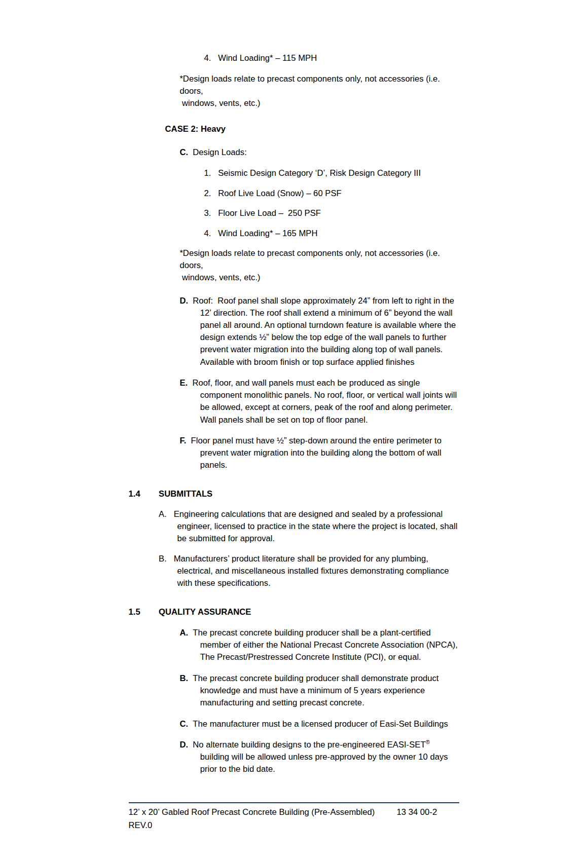4. Wind Loading* – 115 MPH
*Design loads relate to precast components only, not accessories (i.e. doors,
windows, vents, etc.)
CASE 2: Heavy
C. Design Loads:
1. Seismic Design Category ‘D’, Risk Design Category III
2. Roof Live Load (Snow) – 60 PSF
3. Floor Live Load – 250 PSF
4. Wind Loading* – 165 MPH
*Design loads relate to precast components only, not accessories (i.e. doors,
windows, vents, etc.)
D. Roof: Roof panel shall slope approximately 24” from left to right in the 12’ direction. The roof shall extend a minimum of 6” beyond the wall panel all around. An optional turndown feature is available where the design extends ½” below the top edge of the wall panels to further prevent water migration into the building along top of wall panels. Available with broom finish or top surface applied finishes
E. Roof, floor, and wall panels must each be produced as single component monolithic panels. No roof, floor, or vertical wall joints will be allowed, except at corners, peak of the roof and along perimeter. Wall panels shall be set on top of floor panel.
F. Floor panel must have ½” step-down around the entire perimeter to prevent water migration into the building along the bottom of wall panels.
1.4 SUBMITTALS
A. Engineering calculations that are designed and sealed by a professional engineer, licensed to practice in the state where the project is located, shall be submitted for approval.
B. Manufacturers’ product literature shall be provided for any plumbing, electrical, and miscellaneous installed fixtures demonstrating compliance with these specifications.
1.5 QUALITY ASSURANCE
A. The precast concrete building producer shall be a plant-certified member of either the National Precast Concrete Association (NPCA), The Precast/Prestressed Concrete Institute (PCI), or equal.
B. The precast concrete building producer shall demonstrate product knowledge and must have a minimum of 5 years experience manufacturing and setting precast concrete.
C. The manufacturer must be a licensed producer of Easi-Set Buildings
D. No alternate building designs to the pre-engineered EASI-SET® building will be allowed unless pre-approved by the owner 10 days prior to the bid date.
12’ x 20’ Gabled Roof Precast Concrete Building (Pre-Assembled) 13 34 00-2
REV.0